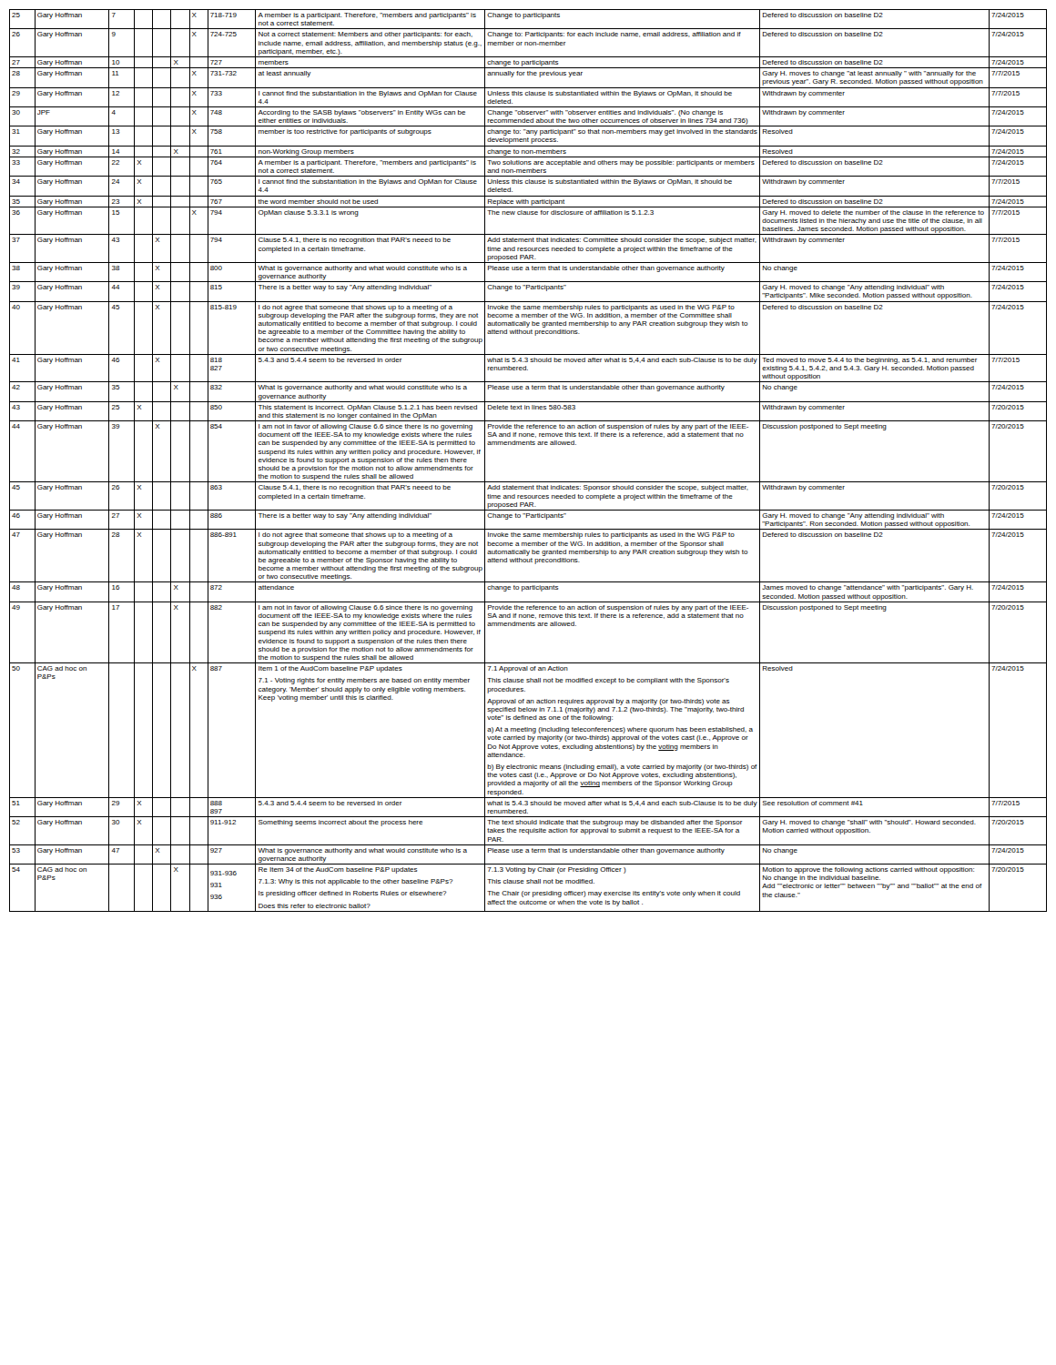| 25 | Gary Hoffman | 7 | | | | X | 718-719 | A member is a participant. Therefore, "members and participants" is not a correct statement. | Change to participants | Defered to discussion on baseline D2 | 7/24/2015 |
| 26 | Gary Hoffman | 9 | | | | X | 724-725 | Not a correct statement: Members and other participants: for each, include name, email address, affiliation, and membership status (e.g., participant, member, etc.). | Change to: Participants: for each include name, email address, affiliation and if member or non-member | Defered to discussion on baseline D2 | 7/24/2015 |
| 27 | Gary Hoffman | 10 | | | X | | 727 | members | change to participants | Defered to discussion on baseline D2 | 7/24/2015 |
| 28 | Gary Hoffman | 11 | | | | X | 731-732 | at least annually | annually for the previous year | Gary H. moves to change "at least annually " with "annually for the previous year". Gary R. seconded. Motion passed without opposition | 7/7/2015 |
| 29 | Gary Hoffman | 12 | | | | X | 733 | I cannot find the substantiation in the Bylaws and OpMan for Clause 4.4 | Unless this clause is substantiated within the Bylaws or OpMan, it should be deleted. | Withdrawn by commenter | 7/7/2015 |
| 30 | JPF | 4 | | | | X | 748 | According to the SASB bylaws "observers" in Entity WGs can be either entities or individuals. | Change "observer" with "observer entities and individuals". (No change is recommended about the two other occurrences of observer in lines 734 and 736) | Withdrawn by commenter | 7/24/2015 |
| 31 | Gary Hoffman | 13 | | | | X | 758 | member is too restrictive for participants of subgroups | change to: "any participant" so that non-members may get involved in the standards development process. | Resolved | 7/24/2015 |
| 32 | Gary Hoffman | 14 | | | X | | 761 | non-Working Group members | change to non-members | Resolved | 7/24/2015 |
| 33 | Gary Hoffman | 22 | X | | | | 764 | A member is a participant. Therefore, "members and participants" is not a correct statement. | Two solutions are acceptable and others may be possible: participants or members and non-members | Defered to discussion on baseline D2 | 7/24/2015 |
| 34 | Gary Hoffman | 24 | X | | | | 765 | I cannot find the substantiation in the Bylaws and OpMan for Clause 4.4 | Unless this clause is substantiated within the Bylaws or OpMan, it should be deleted. | Withdrawn by commenter | 7/7/2015 |
| 35 | Gary Hoffman | 23 | X | | | | 767 | the word member should not be used | Replace with participant | Defered to discussion on baseline D2 | 7/24/2015 |
| 36 | Gary Hoffman | 15 | | | | X | 794 | OpMan clause 5.3.3.1 is wrong | The new clause for disclosure of affiliation is 5.1.2.3 | Gary H. moved to delete the number of the clause in the reference to documents listed in the hierachy and use the title of the clause, in all baselines. James seconded. Motion passed without opposition. | 7/7/2015 |
| 37 | Gary Hoffman | 43 | | X | | | 794 | Clause 5.4.1, there is no recognition that PAR's neeed to be completed in a certain timeframe. | Add statement that indicates: Committee should consider the scope, subject matter, time and resources needed to complete a project within the timeframe of the proposed PAR. | Withdrawn by commenter | 7/7/2015 |
| 38 | Gary Hoffman | 38 | | X | | | 800 | What is governance authority and what would constitute who is a governance authority | Please use a term that is understandable other than governance authority | No change | 7/24/2015 |
| 39 | Gary Hoffman | 44 | | X | | | 815 | There is a better way to say "Any attending individual" | Change to "Participants" | Gary H. moved to change "Any attending individual" with "Participants". Mike seconded. Motion passed without opposition. | 7/24/2015 |
| 40 | Gary Hoffman | 45 | | X | | | 815-819 | I do not agree that someone that shows up to a meeting of a subgroup developing the PAR after the subgroup forms, they are not automatically entitled to become a member of that subgroup. I could be agreeable to a member of the Committee having the ability to become a member without attending the first meeting of the subgroup or two consecutive meetings. | Invoke the same membership rules to participants as used in the WG P&P to become a member of the WG. In addition, a member of the Committee shall automatically be granted membership to any PAR creation subgroup they wish to attend without preconditions. | Defered to discussion on baseline D2 | 7/24/2015 |
| 41 | Gary Hoffman | 46 | | X | | | 818 827 | 5.4.3 and 5.4.4 seem to be reversed in order | what is 5.4.3 should be moved after what is 5,4,4 and each sub-Clause is to be duly renumbered. | Ted moved to move 5.4.4 to the beginning, as 5.4.1, and renumber existing 5.4.1, 5.4.2, and 5.4.3. Gary H. seconded. Motion passed without opposition | 7/7/2015 |
| 42 | Gary Hoffman | 35 | | | X | | 832 | What is governance authority and what would constitute who is a governance authority | Please use a term that is understandable other than governance authority | No change | 7/24/2015 |
| 43 | Gary Hoffman | 25 | X | | | | 850 | This statement is incorrect. OpMan Clause 5.1.2.1 has been revised and this statement is no longer contained in the OpMan | Delete text in lines 580-583 | Withdrawn by commenter | 7/20/2015 |
| 44 | Gary Hoffman | 39 | | X | | | 854 | I am not in favor of allowing Clause 6.6 since there is no governing document off the IEEE-SA to my knowledge exists where the rules can be suspended by any committee of the IEEE-SA is permitted to suspend its rules within any written policy and procedure. However, if evidence is found to support a suspension of the rules then there should be a provision for the motion not to allow ammendments for the motion to suspend the rules shall be allowed | Provide the reference to an action of suspension of rules by any part of the IEEE-SA and if none, remove this text. If there is a reference, add a statement that no ammendments are allowed. | Discussion postponed to Sept meeting | 7/20/2015 |
| 45 | Gary Hoffman | 26 | X | | | | 863 | Clause 5.4.1, there is no recognition that PAR's neeed to be completed in a certain timeframe. | Add statement that indicates: Sponsor should consider the scope, subject matter, time and resources needed to complete a project within the timeframe of the proposed PAR. | Withdrawn by commenter | 7/20/2015 |
| 46 | Gary Hoffman | 27 | X | | | | 886 | There is a better way to say "Any attending individual" | Change to "Participants" | Gary H. moved to change "Any attending individual" with "Participants". Ron seconded. Motion passed without opposition. | 7/24/2015 |
| 47 | Gary Hoffman | 28 | X | | | | 886-891 | I do not agree that someone that shows up to a meeting of a subgroup developing the PAR after the subgroup forms, they are not automatically entitled to become a member of that subgroup. I could be agreeable to a member of the Sponsor having the ability to become a member without attending the first meeting of the subgroup or two consecutive meetings. | Invoke the same membership rules to participants as used in the WG P&P to become a member of the WG. In addition, a member of the Sponsor shall automatically be granted membership to any PAR creation subgroup they wish to attend without preconditions. | Defered to discussion on baseline D2 | 7/24/2015 |
| 48 | Gary Hoffman | 16 | | | X | | 872 | attendance | change to participants | James moved to change "attendance" with "participants". Gary H. seconded. Motion passed without opposition. | 7/24/2015 |
| 49 | Gary Hoffman | 17 | | | X | | 882 | I am not in favor of allowing Clause 6.6 since there is no governing document off the IEEE-SA to my knowledge exists where the rules can be suspended by any committee of the IEEE-SA is permitted to suspend its rules within any written policy and procedure. However, if evidence is found to support a suspension of the rules then there should be a provision for the motion not to allow ammendments for the motion to suspend the rules shall be allowed | Provide the reference to an action of suspension of rules by any part of the IEEE-SA and if none, remove this text. If there is a reference, add a statement that no ammendments are allowed. | Discussion postponed to Sept meeting | 7/20/2015 |
| 50 | CAG ad hoc on P&Ps | | | | | X | 887 | Item 1 of the AudCom baseline P&P updates 7.1 - Voting rights for entity members are based on entity member category. 'Member' should apply to only eligible voting members. Keep 'voting member' until this is clarified. | 7.1 Approval of an Action This clause shall not be modified except to be compliant with the Sponsor's procedures. Approval of an action requires approval by a majority (or two-thirds) vote as specified below in 7.1.1 (majority) and 7.1.2 (two-thirds). The "majority, two-third vote" is defined as one of the following: a) At a meeting (including teleconferences) where quorum has been established, a vote carried by majority (or two-thirds) approval of the votes cast (i.e., Approve or Do Not Approve votes, excluding abstentions) by the voting members in attendance. b) By electronic means (including email), a vote carried by majority (or two-thirds) of the votes cast (i.e., Approve or Do Not Approve votes, excluding abstentions), provided a majority of all the voting members of the Sponsor Working Group responded. | Resolved | 7/24/2015 |
| 51 | Gary Hoffman | 29 | X | | | | 888 897 | 5.4.3 and 5.4.4 seem to be reversed in order | what is 5.4.3 should be moved after what is 5,4,4 and each sub-Clause is to be duly renumbered. | See resolution of comment #41 | 7/7/2015 |
| 52 | Gary Hoffman | 30 | X | | | | 911-912 | Something seems incorrect about the process here | The text should indicate that the subgroup may be disbanded after the Sponsor takes the requisite action for approval to submit a request to the IEEE-SA for a PAR. | Gary H. moved to change "shall" with "should". Howard seconded. Motion carried without opposition. | 7/20/2015 |
| 53 | Gary Hoffman | 47 | | X | | | 927 | What is governance authority and what would constitute who is a governance authority | Please use a term that is understandable other than governance authority | No change | 7/24/2015 |
| 54 | CAG ad hoc on P&Ps | | | | X | | 931-936 931 936 | Re Item 34 of the AudCom baseline P&P updates 7.1.3: Why is this not applicable to the other baseline P&Ps? Is presiding officer defined in Roberts Rules or elsewhere? Does this refer to electronic ballot? | 7.1.3 Voting by Chair (or Presiding Officer ) This clause shall not be modified. The Chair (or presiding officer) may exercise its entity's vote only when it could affect the outcome or when the vote is by ballot . | Motion to approve the following actions carried without opposition: No change in the individual baseline. Add ""electronic or letter"" between ""by"" and ""ballot"" at the end of the clause." | 7/20/2015 |